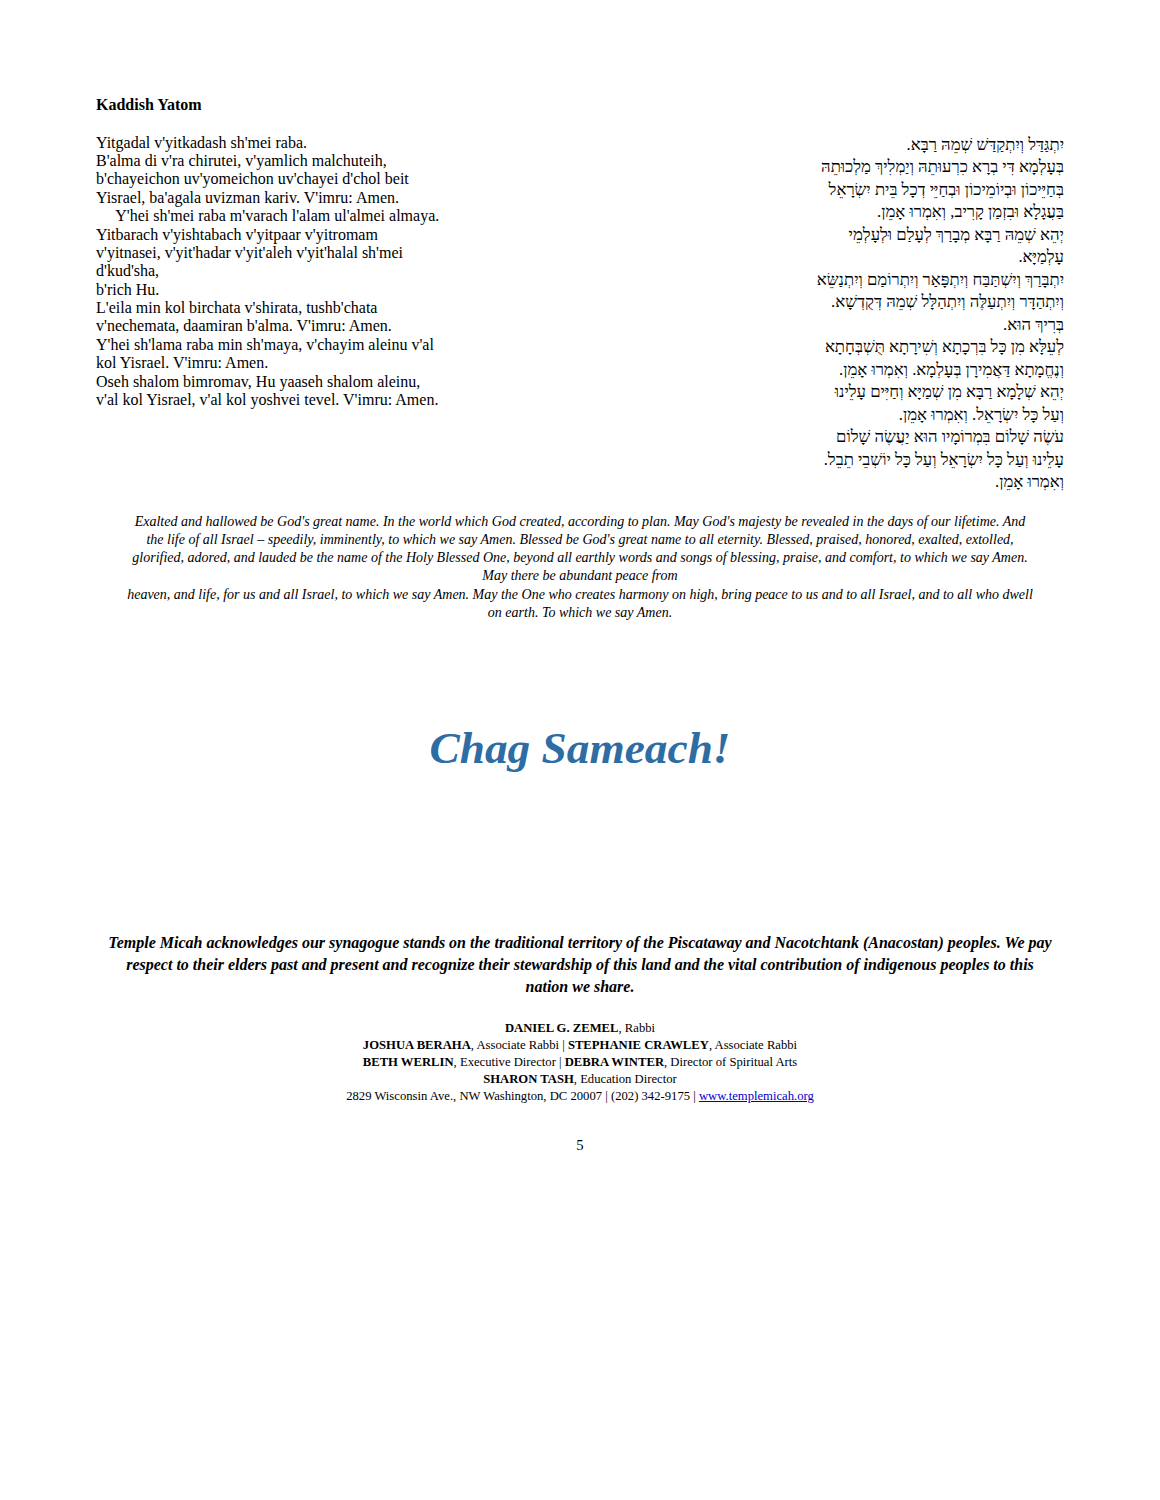Kaddish Yatom
| Yitgadal v'yitkadash sh'mei raba. B'alma di v'ra chirutei, v'yamlich malchuteih, b'chayeichon uv'yomeichon uv'chayei d'chol beit Yisrael, ba'agala uvizman kariv. V'imru: Amen. Y'hei sh'mei raba m'varach l'alam ul'almei almaya. Yitbarach v'yishtabach v'yitpaar v'yitromam v'yitnasei, v'yit'hadar v'yit'aleh v'yit'halal sh'mei d'kud'sha, b'rich Hu. L'eila min kol birchata v'shirata, tushb'chata v'nechemata, daamiran b'alma. V'imru: Amen. Y'hei sh'lama raba min sh'maya, v'chayim aleinu v'al kol Yisrael. V'imru: Amen. Oseh shalom bimromav, Hu yaaseh shalom aleinu, v'al kol Yisrael, v'al kol yoshvei tevel. V'imru: Amen. | יִתְגַּדַּל וְיִתְקַדַּשׁ שְׁמֵהּ רַבָּא. בְּעָלְמָא דִּי בְרָא כִרְעוּתֵהּ וְיַמְלִיךְ מַלְכוּתֵהּ בְּחַיֵּיכוֹן וּבְיוֹמֵיכוֹן וּבְחַיֵּי דְכָל בֵּית יִשְׂרָאֵל בַּעֲגָלָא וּבִזְמַן קָרִיב, וְאִמְרוּ אָמֵן. יְהֵא שְׁמֵהּ רַבָּא מְבָרַךְ לְעָלַם וּלְעָלְמֵי עָלְמַיָּא. יִתְבָּרַךְ וְיִשְׁתַּבַּח וְיִתְפָּאַר וְיִתְרוֹמַם וְיִתְנַשֵּׂא וְיִתְהַדָּר וְיִתְעַלֶּה וְיִתְהַלָּל שְׁמֵהּ דְּקֻדְשָׁא. בְּרִיךְ הוּא. לְעֵלָּא מִן כָּל בִּרְכָתָא וְשִׁירָתָא תֻּשְׁבְּחָתָא וְנֶחֱמָתָא דַּאֲמִירָן בְּעָלְמָא. וְאִמְרוּ אָמֵן. יְהֵא שְׁלָמָא רַבָּא מִן שְׁמַיָּא וְחַיִּים עָלֵינוּ וְעַל כָּל יִשְׂרָאֵל. וְאִמְרוּ אָמֵן. עֹשֶׂה שָׁלוֹם בִּמְרוֹמָיו הוּא יַעֲשֶׂה שָׁלוֹם עָלֵינוּ וְעַל כָּל יִשְׂרָאֵל וְעַל כָּל יוֹשְׁבֵי תֵבֵל. וְאִמְרוּ אָמֵן. |
Exalted and hallowed be God's great name. In the world which God created, according to plan. May God's majesty be revealed in the days of our lifetime. And the life of all Israel – speedily, imminently, to which we say Amen. Blessed be God's great name to all eternity. Blessed, praised, honored, exalted, extolled, glorified, adored, and lauded be the name of the Holy Blessed One, beyond all earthly words and songs of blessing, praise, and comfort, to which we say Amen. May there be abundant peace from
heaven, and life, for us and all Israel, to which we say Amen. May the One who creates harmony on high, bring peace to us and to all Israel, and to all who dwell on earth. To which we say Amen.
Chag Sameach!
Temple Micah acknowledges our synagogue stands on the traditional territory of the Piscataway and Nacotchtank (Anacostan) peoples. We pay respect to their elders past and present and recognize their stewardship of this land and the vital contribution of indigenous peoples to this nation we share.
DANIEL G. ZEMEL, Rabbi
JOSHUA BERAHA, Associate Rabbi | STEPHANIE CRAWLEY, Associate Rabbi
BETH WERLIN, Executive Director | DEBRA WINTER, Director of Spiritual Arts
SHARON TASH, Education Director
2829 Wisconsin Ave., NW Washington, DC 20007 | (202) 342-9175 | www.templemicah.org
5